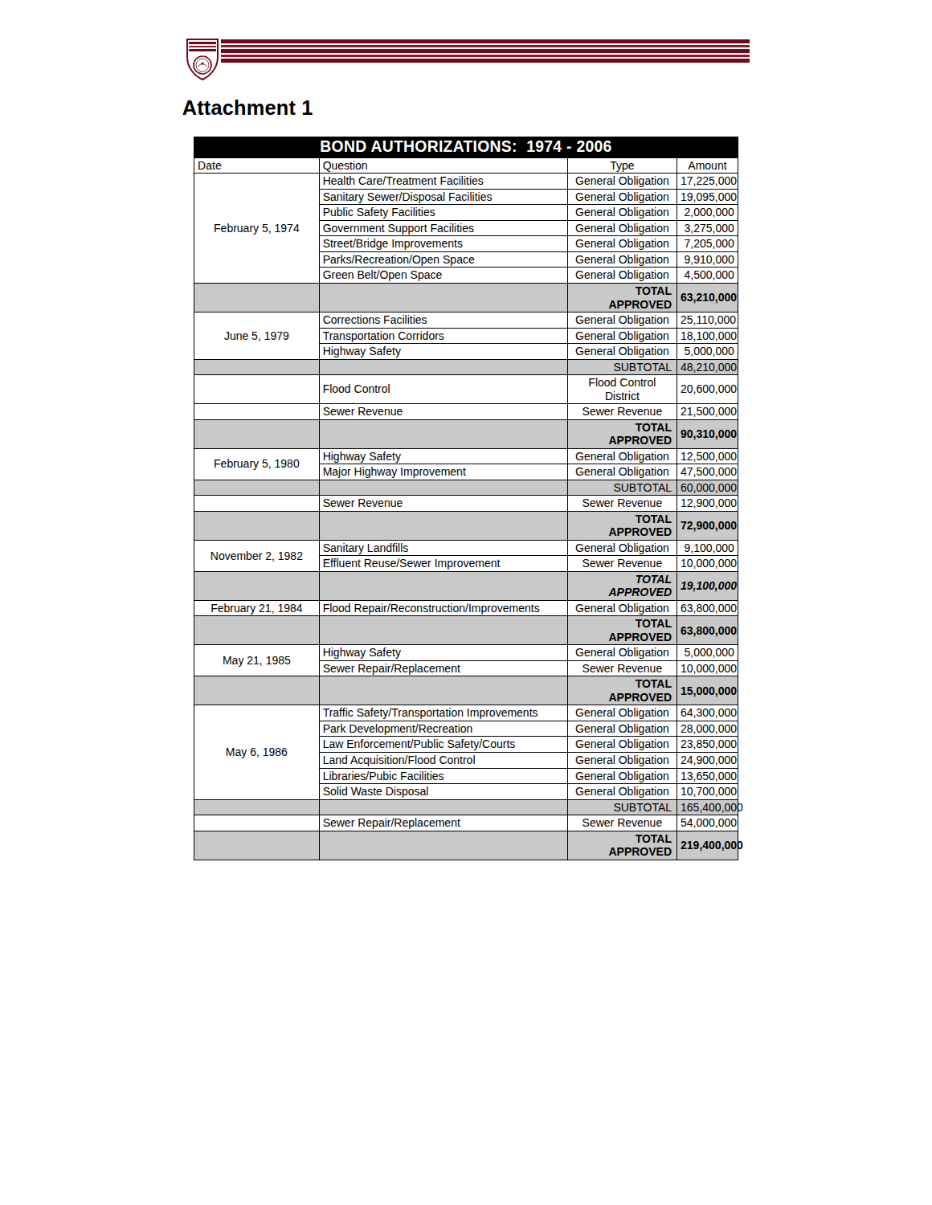Attachment 1
| BOND AUTHORIZATIONS: 1974 - 2006 |
| --- |
| Date | Question | Type | Amount |
| February 5, 1974 | Health Care/Treatment Facilities | General Obligation | 17,225,000 |
| Sanitary Sewer/Disposal Facilities | General Obligation | 19,095,000 |
| Public Safety Facilities | General Obligation | 2,000,000 |
| Government Support Facilities | General Obligation | 3,275,000 |
| Street/Bridge Improvements | General Obligation | 7,205,000 |
| Parks/Recreation/Open Space | General Obligation | 9,910,000 |
| Green Belt/Open Space | General Obligation | 4,500,000 |
| | | TOTAL APPROVED | 63,210,000 |
| June 5, 1979 | Corrections Facilities | General Obligation | 25,110,000 |
| Transportation Corridors | General Obligation | 18,100,000 |
| Highway Safety | General Obligation | 5,000,000 |
| | | SUBTOTAL | 48,210,000 |
| | Flood Control | Flood Control District | 20,600,000 |
| | Sewer Revenue | Sewer Revenue | 21,500,000 |
| | | TOTAL APPROVED | 90,310,000 |
| February 5, 1980 | Highway Safety | General Obligation | 12,500,000 |
| Major Highway Improvement | General Obligation | 47,500,000 |
| | | SUBTOTAL | 60,000,000 |
| | Sewer Revenue | Sewer Revenue | 12,900,000 |
| | | TOTAL APPROVED | 72,900,000 |
| November 2, 1982 | Sanitary Landfills | General Obligation | 9,100,000 |
| Effluent Reuse/Sewer Improvement | Sewer Revenue | 10,000,000 |
| | | TOTAL APPROVED | 19,100,000 |
| February 21, 1984 | Flood Repair/Reconstruction/Improvements | General Obligation | 63,800,000 |
| | | TOTAL APPROVED | 63,800,000 |
| May 21, 1985 | Highway Safety | General Obligation | 5,000,000 |
| Sewer Repair/Replacement | Sewer Revenue | 10,000,000 |
| | | TOTAL APPROVED | 15,000,000 |
| May 6, 1986 | Traffic Safety/Transportation Improvements | General Obligation | 64,300,000 |
| Park Development/Recreation | General Obligation | 28,000,000 |
| Law Enforcement/Public Safety/Courts | General Obligation | 23,850,000 |
| Land Acquisition/Flood Control | General Obligation | 24,900,000 |
| Libraries/Pubic Facilities | General Obligation | 13,650,000 |
| Solid Waste Disposal | General Obligation | 10,700,000 |
| | | SUBTOTAL | 165,400,000 |
| | Sewer Repair/Replacement | Sewer Revenue | 54,000,000 |
| | | TOTAL APPROVED | 219,400,000 |